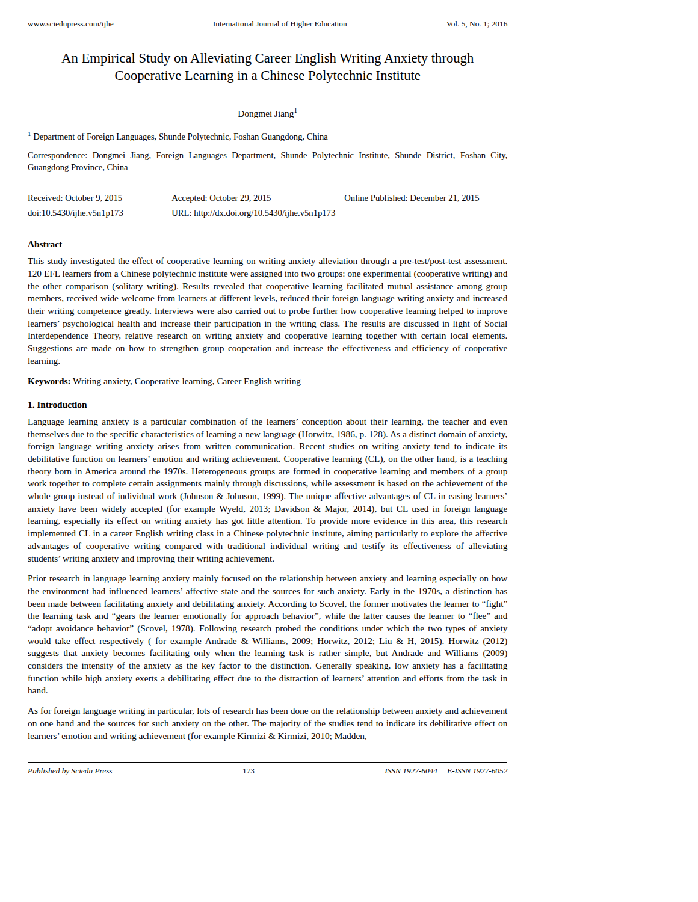www.sciedupress.com/ijhe International Journal of Higher Education Vol. 5, No. 1; 2016
An Empirical Study on Alleviating Career English Writing Anxiety through Cooperative Learning in a Chinese Polytechnic Institute
Dongmei Jiang1
1 Department of Foreign Languages, Shunde Polytechnic, Foshan Guangdong, China
Correspondence: Dongmei Jiang, Foreign Languages Department, Shunde Polytechnic Institute, Shunde District, Foshan City, Guangdong Province, China
| Received: October 9, 2015 | Accepted: October 29, 2015 | Online Published: December 21, 2015 |
| doi:10.5430/ijhe.v5n1p173 | URL: http://dx.doi.org/10.5430/ijhe.v5n1p173 |
Abstract
This study investigated the effect of cooperative learning on writing anxiety alleviation through a pre-test/post-test assessment. 120 EFL learners from a Chinese polytechnic institute were assigned into two groups: one experimental (cooperative writing) and the other comparison (solitary writing). Results revealed that cooperative learning facilitated mutual assistance among group members, received wide welcome from learners at different levels, reduced their foreign language writing anxiety and increased their writing competence greatly. Interviews were also carried out to probe further how cooperative learning helped to improve learners’ psychological health and increase their participation in the writing class. The results are discussed in light of Social Interdependence Theory, relative research on writing anxiety and cooperative learning together with certain local elements. Suggestions are made on how to strengthen group cooperation and increase the effectiveness and efficiency of cooperative learning.
Keywords: Writing anxiety, Cooperative learning, Career English writing
1. Introduction
Language learning anxiety is a particular combination of the learners’ conception about their learning, the teacher and even themselves due to the specific characteristics of learning a new language (Horwitz, 1986, p. 128). As a distinct domain of anxiety, foreign language writing anxiety arises from written communication. Recent studies on writing anxiety tend to indicate its debilitative function on learners’ emotion and writing achievement. Cooperative learning (CL), on the other hand, is a teaching theory born in America around the 1970s. Heterogeneous groups are formed in cooperative learning and members of a group work together to complete certain assignments mainly through discussions, while assessment is based on the achievement of the whole group instead of individual work (Johnson & Johnson, 1999). The unique affective advantages of CL in easing learners’ anxiety have been widely accepted (for example Wyeld, 2013; Davidson & Major, 2014), but CL used in foreign language learning, especially its effect on writing anxiety has got little attention. To provide more evidence in this area, this research implemented CL in a career English writing class in a Chinese polytechnic institute, aiming particularly to explore the affective advantages of cooperative writing compared with traditional individual writing and testify its effectiveness of alleviating students’ writing anxiety and improving their writing achievement.
Prior research in language learning anxiety mainly focused on the relationship between anxiety and learning especially on how the environment had influenced learners’ affective state and the sources for such anxiety. Early in the 1970s, a distinction has been made between facilitating anxiety and debilitating anxiety. According to Scovel, the former motivates the learner to “fight” the learning task and “gears the learner emotionally for approach behavior”, while the latter causes the learner to “flee” and “adopt avoidance behavior” (Scovel, 1978). Following research probed the conditions under which the two types of anxiety would take effect respectively ( for example Andrade & Williams, 2009; Horwitz, 2012; Liu & H, 2015). Horwitz (2012) suggests that anxiety becomes facilitating only when the learning task is rather simple, but Andrade and Williams (2009) considers the intensity of the anxiety as the key factor to the distinction. Generally speaking, low anxiety has a facilitating function while high anxiety exerts a debilitating effect due to the distraction of learners’ attention and efforts from the task in hand.
As for foreign language writing in particular, lots of research has been done on the relationship between anxiety and achievement on one hand and the sources for such anxiety on the other. The majority of the studies tend to indicate its debilitative effect on learners’ emotion and writing achievement (for example Kirmizi & Kirmizi, 2010; Madden,
Published by Sciedu Press 173 ISSN 1927-6044E-ISSN 1927-6052